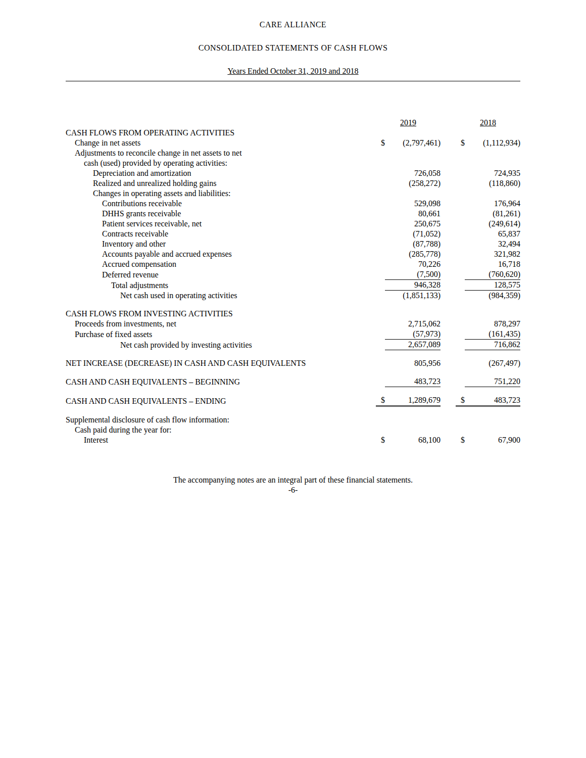CARE ALLIANCE
CONSOLIDATED STATEMENTS OF CASH FLOWS
Years Ended October 31, 2019 and 2018
| | | 2019 | | 2018 |
| CASH FLOWS FROM OPERATING ACTIVITIES | | | | | | |
| Change in net assets | | $ | (2,797,461) | | $ | (1,112,934) |
| Adjustments to reconcile change in net assets to net | | | | | | |
| cash (used) provided by operating activities: | | | | | | |
| Depreciation and amortization | | | 726,058 | | | 724,935 |
| Realized and unrealized holding gains | | | (258,272) | | | (118,860) |
| Changes in operating assets and liabilities: | | | | | | |
| Contributions receivable | | | 529,098 | | | 176,964 |
| DHHS grants receivable | | | 80,661 | | | (81,261) |
| Patient services receivable, net | | | 250,675 | | | (249,614) |
| Contracts receivable | | | (71,052) | | | 65,837 |
| Inventory and other | | | (87,788) | | | 32,494 |
| Accounts payable and accrued expenses | | | (285,778) | | | 321,982 |
| Accrued compensation | | | 70,226 | | | 16,718 |
| Deferred revenue | | | (7,500) | | | (760,620) |
| Total adjustments | | | 946,328 | | | 128,575 |
| Net cash used in operating activities | | | (1,851,133) | | | (984,359) |
| CASH FLOWS FROM INVESTING ACTIVITIES | | | | | | |
| Proceeds from investments, net | | | 2,715,062 | | | 878,297 |
| Purchase of fixed assets | | | (57,973) | | | (161,435) |
| Net cash provided by investing activities | | | 2,657,089 | | | 716,862 |
| NET INCREASE (DECREASE) IN CASH AND CASH EQUIVALENTS | | | 805,956 | | | (267,497) |
| CASH AND CASH EQUIVALENTS – BEGINNING | | | 483,723 | | | 751,220 |
| CASH AND CASH EQUIVALENTS – ENDING | | $ | 1,289,679 | | $ | 483,723 |
| Supplemental disclosure of cash flow information: | | | | | | |
| Cash paid during the year for: | | | | | | |
| Interest | | $ | 68,100 | | $ | 67,900 |
The accompanying notes are an integral part of these financial statements.
-6-